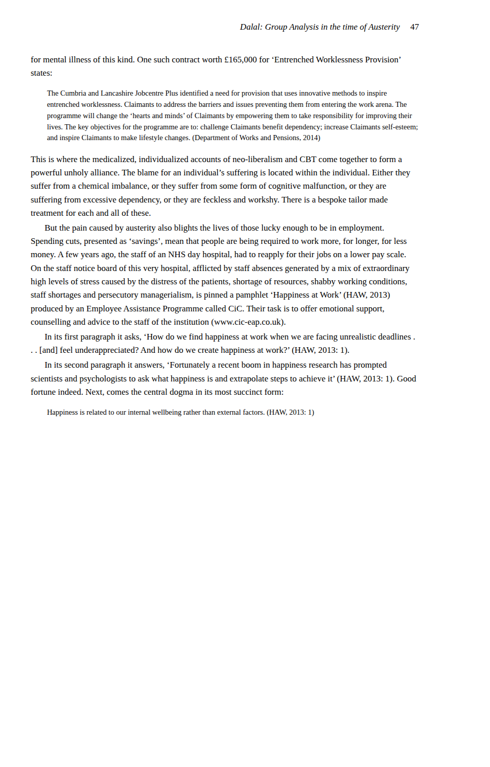Dalal: Group Analysis in the time of Austerity 47
for mental illness of this kind. One such contract worth £165,000 for ‘Entrenched Worklessness Provision’ states:
The Cumbria and Lancashire Jobcentre Plus identified a need for provision that uses innovative methods to inspire entrenched worklessness. Claimants to address the barriers and issues preventing them from entering the work arena. The programme will change the ‘hearts and minds’ of Claimants by empowering them to take responsibility for improving their lives. The key objectives for the programme are to: challenge Claimants benefit dependency; increase Claimants self-esteem; and inspire Claimants to make lifestyle changes. (Department of Works and Pensions, 2014)
This is where the medicalized, individualized accounts of neo-liberalism and CBT come together to form a powerful unholy alliance. The blame for an individual’s suffering is located within the individual. Either they suffer from a chemical imbalance, or they suffer from some form of cognitive malfunction, or they are suffering from excessive dependency, or they are feckless and workshy. There is a bespoke tailor made treatment for each and all of these.
But the pain caused by austerity also blights the lives of those lucky enough to be in employment. Spending cuts, presented as ‘savings’, mean that people are being required to work more, for longer, for less money. A few years ago, the staff of an NHS day hospital, had to reapply for their jobs on a lower pay scale. On the staff notice board of this very hospital, afflicted by staff absences generated by a mix of extraordinary high levels of stress caused by the distress of the patients, shortage of resources, shabby working conditions, staff shortages and persecutory managerialism, is pinned a pamphlet ‘Happiness at Work’ (HAW, 2013) produced by an Employee Assistance Programme called CiC. Their task is to offer emotional support, counselling and advice to the staff of the institution (www.cic-eap.co.uk).
In its first paragraph it asks, ‘How do we find happiness at work when we are facing unrealistic deadlines . . . [and] feel underappreciated? And how do we create happiness at work?’ (HAW, 2013: 1).
In its second paragraph it answers, ‘Fortunately a recent boom in happiness research has prompted scientists and psychologists to ask what happiness is and extrapolate steps to achieve it’ (HAW, 2013: 1). Good fortune indeed. Next, comes the central dogma in its most succinct form:
Happiness is related to our internal wellbeing rather than external factors. (HAW, 2013: 1)